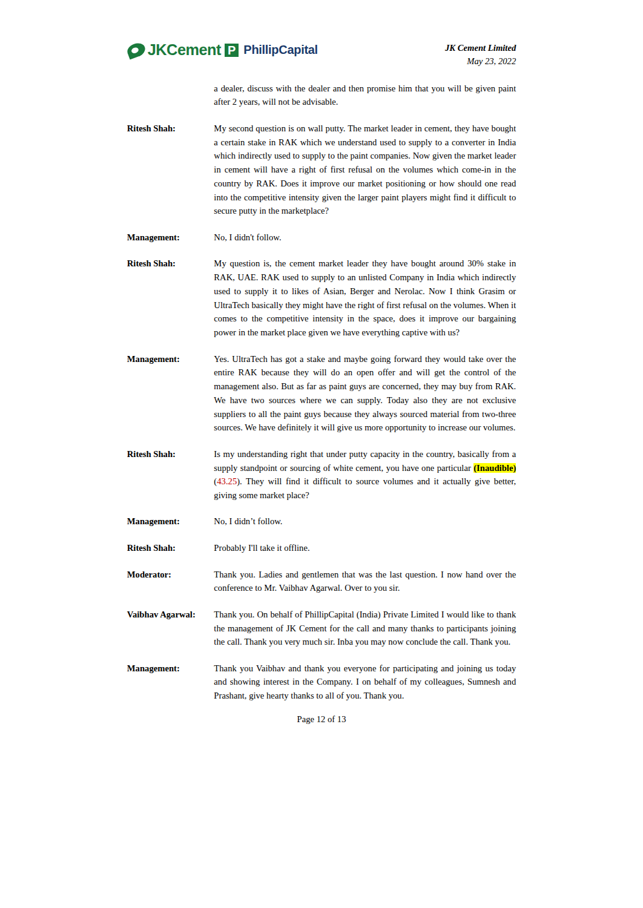JKC ement
P
PhillipCapital
JK Cement Limited
May 23, 2022
a dealer, discuss with the dealer and then promise him that you will be given paint after 2 years, will not be advisable.
Ritesh Shah:
My second question is on wall putty. The market leader in cement, they have bought a certain stake in RAK which we understand used to supply to a converter in India which indirectly used to supply to the paint companies. Now given the market leader in cement will have a right of first refusal on the volumes which come-in in the country by RAK. Does it improve our market positioning or how should one read into the competitive intensity given the larger paint players might find it difficult to secure putty in the marketplace?
Management:
No, I didn't follow.
Ritesh Shah:
My question is, the cement market leader they have bought around 30% stake in RAK, UAE. RAK used to supply to an unlisted Company in India which indirectly used to supply it to likes of Asian, Berger and Nerolac. Now I think Grasim or UltraTech basically they might have the right of first refusal on the volumes. When it comes to the competitive intensity in the space, does it improve our bargaining power in the market place given we have everything captive with us?
Management:
Yes. UltraTech has got a stake and maybe going forward they would take over the entire RAK because they will do an open offer and will get the control of the management also. But as far as paint guys are concerned, they may buy from RAK. We have two sources where we can supply. Today also they are not exclusive suppliers to all the paint guys because they always sourced material from two-three sources. We have definitely it will give us more opportunity to increase our volumes.
Ritesh Shah:
Is my understanding right that under putty capacity in the country, basically from a supply standpoint or sourcing of white cement, you have one particular (Inaudible) (43.25). They will find it difficult to source volumes and it actually give better, giving some market place?
Management:
No, I didn’t follow.
Ritesh Shah:
Probably I'll take it offline.
Moderator:
Thank you. Ladies and gentlemen that was the last question. I now hand over the conference to Mr. Vaibhav Agarwal. Over to you sir.
Vaibhav Agarwal:
Thank you. On behalf of PhillipCapital (India) Private Limited I would like to thank the management of JK Cement for the call and many thanks to participants joining the call. Thank you very much sir. Inba you may now conclude the call. Thank you.
Management:
Thank you Vaibhav and thank you everyone for participating and joining us today and showing interest in the Company. I on behalf of my colleagues, Sumnesh and Prashant, give hearty thanks to all of you. Thank you.
Page 12 of 13